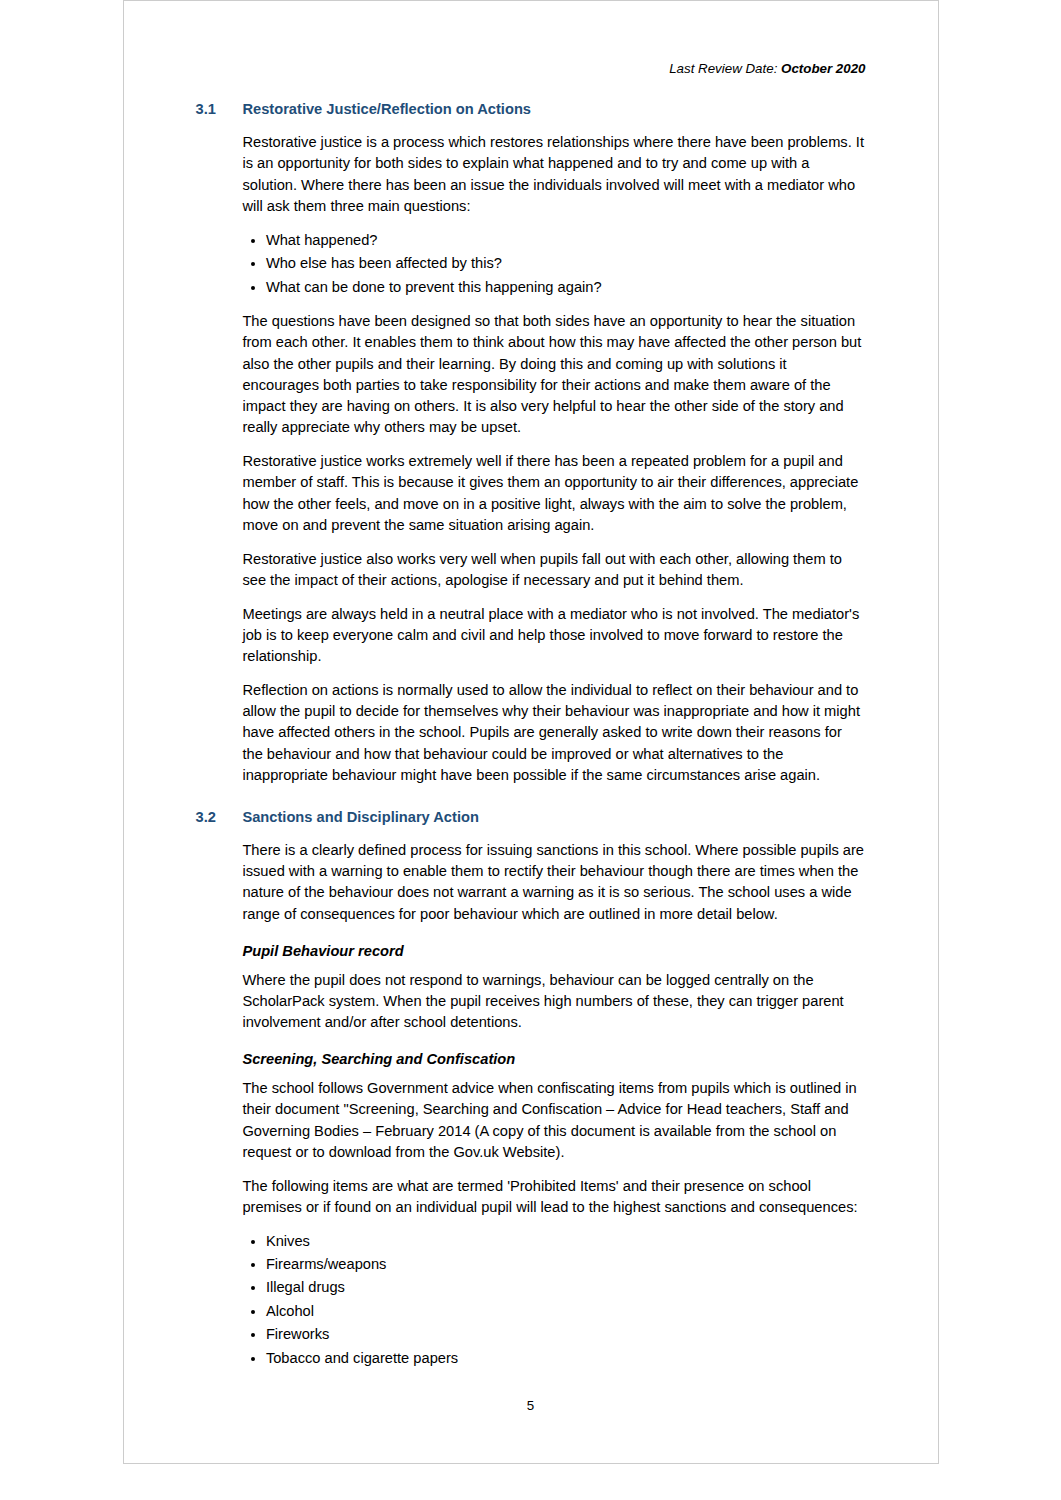Last Review Date: October 2020
3.1 Restorative Justice/Reflection on Actions
Restorative justice is a process which restores relationships where there have been problems. It is an opportunity for both sides to explain what happened and to try and come up with a solution. Where there has been an issue the individuals involved will meet with a mediator who will ask them three main questions:
What happened?
Who else has been affected by this?
What can be done to prevent this happening again?
The questions have been designed so that both sides have an opportunity to hear the situation from each other. It enables them to think about how this may have affected the other person but also the other pupils and their learning. By doing this and coming up with solutions it encourages both parties to take responsibility for their actions and make them aware of the impact they are having on others. It is also very helpful to hear the other side of the story and really appreciate why others may be upset.
Restorative justice works extremely well if there has been a repeated problem for a pupil and member of staff. This is because it gives them an opportunity to air their differences, appreciate how the other feels, and move on in a positive light, always with the aim to solve the problem, move on and prevent the same situation arising again.
Restorative justice also works very well when pupils fall out with each other, allowing them to see the impact of their actions, apologise if necessary and put it behind them.
Meetings are always held in a neutral place with a mediator who is not involved. The mediator's job is to keep everyone calm and civil and help those involved to move forward to restore the relationship.
Reflection on actions is normally used to allow the individual to reflect on their behaviour and to allow the pupil to decide for themselves why their behaviour was inappropriate and how it might have affected others in the school. Pupils are generally asked to write down their reasons for the behaviour and how that behaviour could be improved or what alternatives to the inappropriate behaviour might have been possible if the same circumstances arise again.
3.2 Sanctions and Disciplinary Action
There is a clearly defined process for issuing sanctions in this school. Where possible pupils are issued with a warning to enable them to rectify their behaviour though there are times when the nature of the behaviour does not warrant a warning as it is so serious. The school uses a wide range of consequences for poor behaviour which are outlined in more detail below.
Pupil Behaviour record
Where the pupil does not respond to warnings, behaviour can be logged centrally on the ScholarPack system. When the pupil receives high numbers of these, they can trigger parent involvement and/or after school detentions.
Screening, Searching and Confiscation
The school follows Government advice when confiscating items from pupils which is outlined in their document "Screening, Searching and Confiscation – Advice for Head teachers, Staff and Governing Bodies – February 2014 (A copy of this document is available from the school on request or to download from the Gov.uk Website).
The following items are what are termed 'Prohibited Items' and their presence on school premises or if found on an individual pupil will lead to the highest sanctions and consequences:
Knives
Firearms/weapons
Illegal drugs
Alcohol
Fireworks
Tobacco and cigarette papers
5